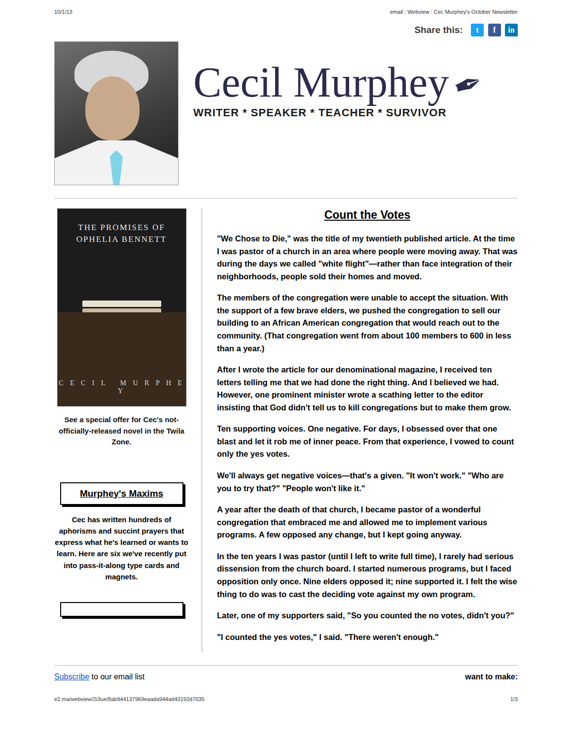10/1/13
email : Webview : Cec Murphey's October Newsletter
Share this: t f in
Cecil Murphey✒
WRITER * SPEAKER * TEACHER * SURVIVOR
THE PROMISES OF
OPHELIA BENNETT
C E C I L M U R P H E Y
See a special offer for Cec's not-officially-released novel in the Twila Zone.
Murphey's Maxims
Cec has written hundreds of aphorisms and succint prayers that express what he's learned or wants to learn. Here are six we've recently put into pass-it-along type cards and magnets.
Count the Votes
"We Chose to Die," was the title of my twentieth published article. At the time I was pastor of a church in an area where people were moving away. That was during the days we called "white flight"—rather than face integration of their neighborhoods, people sold their homes and moved.
The members of the congregation were unable to accept the situation. With the support of a few brave elders, we pushed the congregation to sell our building to an African American congregation that would reach out to the community. (That congregation went from about 100 members to 600 in less than a year.)
After I wrote the article for our denominational magazine, I received ten letters telling me that we had done the right thing. And I believed we had. However, one prominent minister wrote a scathing letter to the editor insisting that God didn't tell us to kill congregations but to make them grow.
Ten supporting voices. One negative. For days, I obsessed over that one blast and let it rob me of inner peace. From that experience, I vowed to count only the yes votes.
We'll always get negative voices—that's a given. "It won't work." "Who are you to try that?" "People won't like it."
A year after the death of that church, I became pastor of a wonderful congregation that embraced me and allowed me to implement various programs. A few opposed any change, but I kept going anyway.
In the ten years I was pastor (until I left to write full time), I rarely had serious dissension from the church board. I started numerous programs, but I faced opposition only once. Nine elders opposed it; nine supported it. I felt the wise thing to do was to cast the deciding vote against my own program.
Later, one of my supporters said, "So you counted the no votes, didn't you?"
"I counted the yes votes," I said. "There weren't enough."
Subscribe to our email list
want to make:
e2.ma/webview/2i3ue/8ab944137969eaada944ad43192d7035
1/3